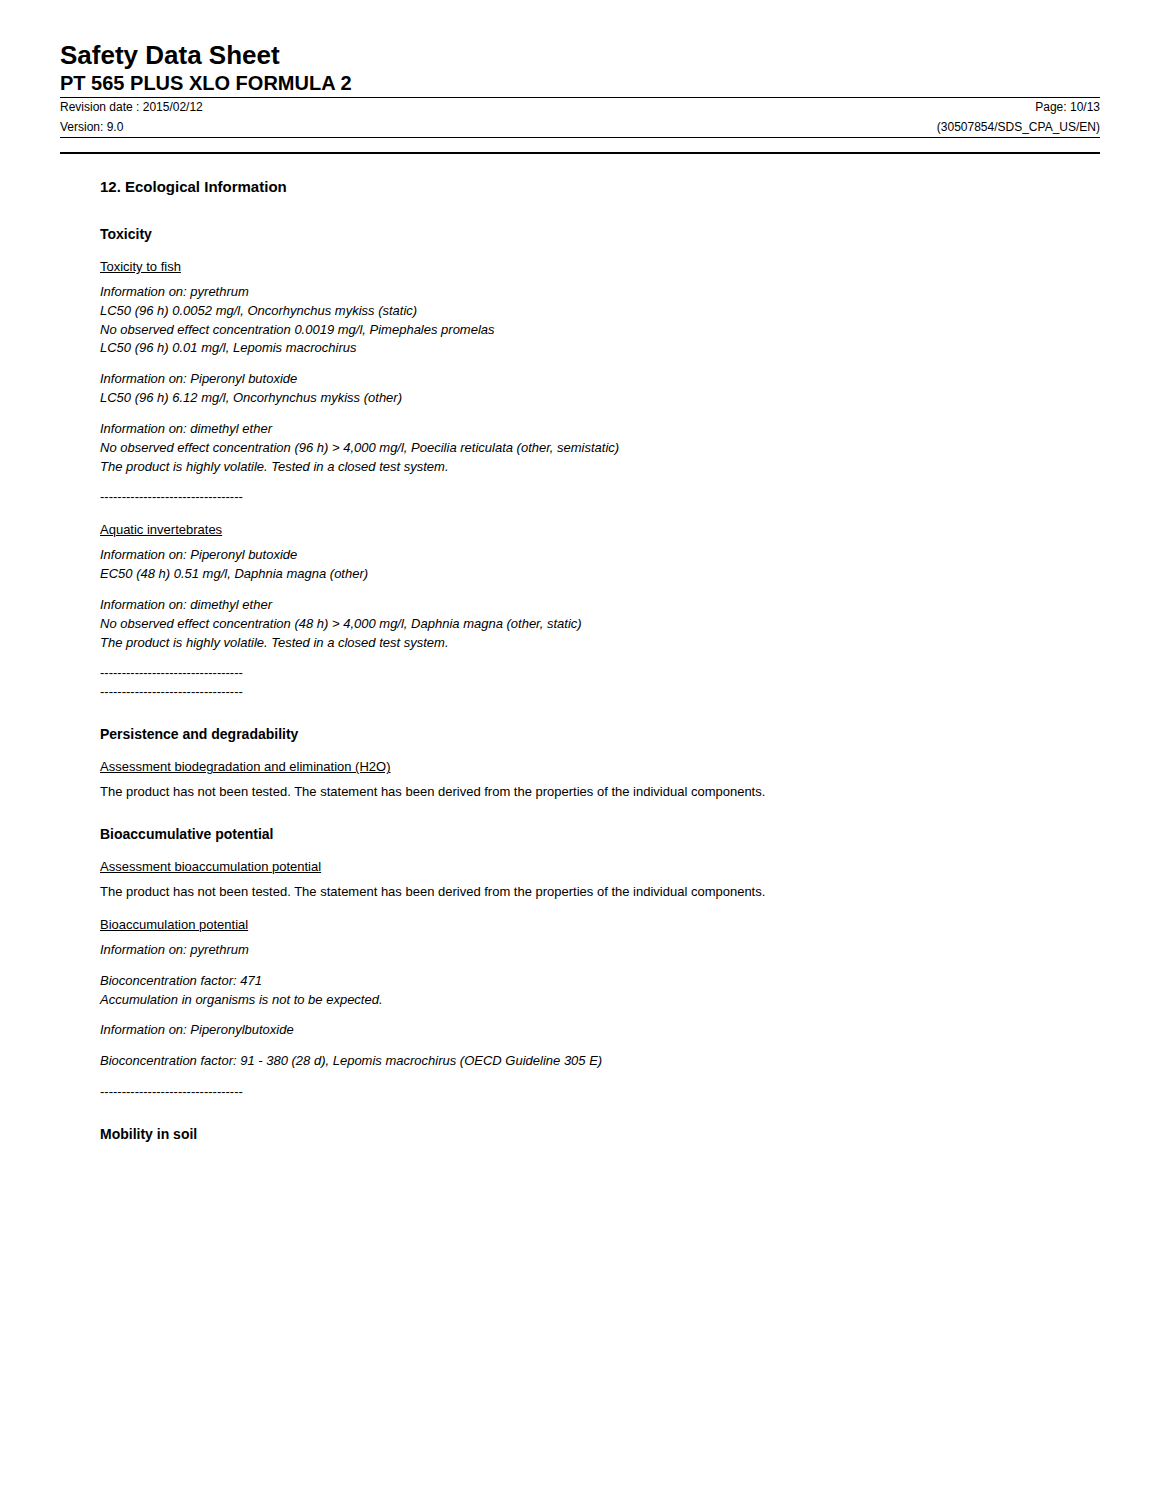Safety Data Sheet
PT 565 PLUS XLO FORMULA 2
| Revision date : 2015/02/12 | Page: 10/13 |
| Version: 9.0 | (30507854/SDS_CPA_US/EN) |
12. Ecological Information
Toxicity
Toxicity to fish
Information on: pyrethrum
LC50 (96 h) 0.0052 mg/l, Oncorhynchus mykiss (static)
No observed effect concentration 0.0019 mg/l, Pimephales promelas
LC50 (96 h) 0.01 mg/l, Lepomis macrochirus
Information on: Piperonyl butoxide
LC50 (96 h) 6.12 mg/l, Oncorhynchus mykiss (other)
Information on: dimethyl ether
No observed effect concentration (96 h) > 4,000 mg/l, Poecilia reticulata (other, semistatic)
The product is highly volatile. Tested in a closed test system.
---------------------------------
Aquatic invertebrates
Information on: Piperonyl butoxide
EC50 (48 h) 0.51 mg/l, Daphnia magna (other)
Information on: dimethyl ether
No observed effect concentration (48 h) > 4,000 mg/l, Daphnia magna (other, static)
The product is highly volatile. Tested in a closed test system.
---------------------------------
---------------------------------
Persistence and degradability
Assessment biodegradation and elimination (H2O)
The product has not been tested. The statement has been derived from the properties of the individual components.
Bioaccumulative potential
Assessment bioaccumulation potential
The product has not been tested. The statement has been derived from the properties of the individual components.
Bioaccumulation potential
Information on: pyrethrum
Bioconcentration factor: 471
Accumulation in organisms is not to be expected.
Information on: Piperonylbutoxide
Bioconcentration factor: 91 - 380 (28 d), Lepomis macrochirus (OECD Guideline 305 E)
---------------------------------
Mobility in soil